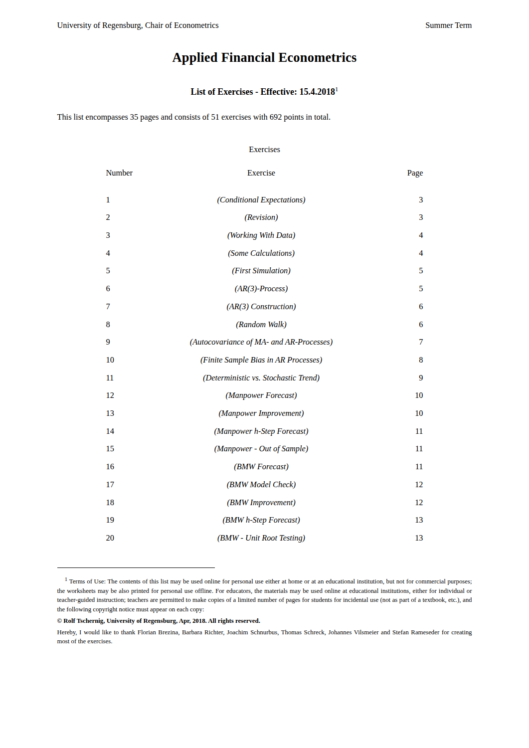University of Regensburg, Chair of Econometrics Summer Term
Applied Financial Econometrics
List of Exercises - Effective: 15.4.20181
This list encompasses 35 pages and consists of 51 exercises with 692 points in total.
Exercises
| Number | Exercise | Page |
| --- | --- | --- |
| 1 | (Conditional Expectations) | 3 |
| 2 | (Revision) | 3 |
| 3 | (Working With Data) | 4 |
| 4 | (Some Calculations) | 4 |
| 5 | (First Simulation) | 5 |
| 6 | (AR(3)-Process) | 5 |
| 7 | (AR(3) Construction) | 6 |
| 8 | (Random Walk) | 6 |
| 9 | (Autocovariance of MA- and AR-Processes) | 7 |
| 10 | (Finite Sample Bias in AR Processes) | 8 |
| 11 | (Deterministic vs. Stochastic Trend) | 9 |
| 12 | (Manpower Forecast) | 10 |
| 13 | (Manpower Improvement) | 10 |
| 14 | (Manpower h-Step Forecast) | 11 |
| 15 | (Manpower - Out of Sample) | 11 |
| 16 | (BMW Forecast) | 11 |
| 17 | (BMW Model Check) | 12 |
| 18 | (BMW Improvement) | 12 |
| 19 | (BMW h-Step Forecast) | 13 |
| 20 | (BMW - Unit Root Testing) | 13 |
1 Terms of Use: The contents of this list may be used online for personal use either at home or at an educational institution, but not for commercial purposes; the worksheets may be also printed for personal use offline. For educators, the materials may be used online at educational institutions, either for individual or teacher-guided instruction; teachers are permitted to make copies of a limited number of pages for students for incidental use (not as part of a textbook, etc.), and the following copyright notice must appear on each copy:
© Rolf Tschernig, University of Regensburg, Apr, 2018. All rights reserved.
Hereby, I would like to thank Florian Brezina, Barbara Richter, Joachim Schnurbus, Thomas Schreck, Johannes Vilsmeier and Stefan Rameseder for creating most of the exercises.